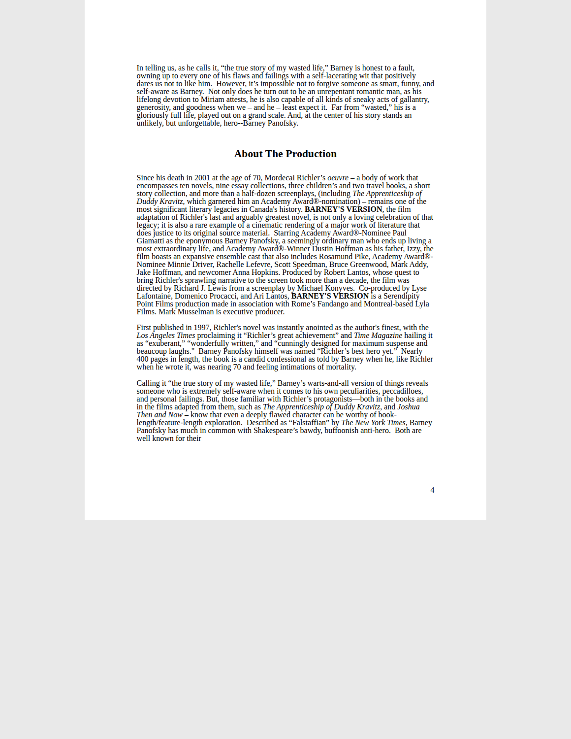In telling us, as he calls it, “the true story of my wasted life,” Barney is honest to a fault, owning up to every one of his flaws and failings with a self-lacerating wit that positively dares us not to like him. However, it’s impossible not to forgive someone as smart, funny, and self-aware as Barney. Not only does he turn out to be an unrepentant romantic man, as his lifelong devotion to Miriam attests, he is also capable of all kinds of sneaky acts of gallantry, generosity, and goodness when we – and he – least expect it. Far from “wasted,” his is a gloriously full life, played out on a grand scale. And, at the center of his story stands an unlikely, but unforgettable, hero--Barney Panofsky.
About The Production
Since his death in 2001 at the age of 70, Mordecai Richler’s oeuvre – a body of work that encompasses ten novels, nine essay collections, three children’s and two travel books, a short story collection, and more than a half-dozen screenplays, (including The Apprenticeship of Duddy Kravitz, which garnered him an Academy Award®-nomination) – remains one of the most significant literary legacies in Canada's history. BARNEY'S VERSION, the film adaptation of Richler's last and arguably greatest novel, is not only a loving celebration of that legacy; it is also a rare example of a cinematic rendering of a major work of literature that does justice to its original source material. Starring Academy Award®-Nominee Paul Giamatti as the eponymous Barney Panofsky, a seemingly ordinary man who ends up living a most extraordinary life, and Academy Award®-Winner Dustin Hoffman as his father, Izzy, the film boasts an expansive ensemble cast that also includes Rosamund Pike, Academy Award®-Nominee Minnie Driver, Rachelle Lefevre, Scott Speedman, Bruce Greenwood, Mark Addy, Jake Hoffman, and newcomer Anna Hopkins. Produced by Robert Lantos, whose quest to bring Richler's sprawling narrative to the screen took more than a decade, the film was directed by Richard J. Lewis from a screenplay by Michael Konyves. Co-produced by Lyse Lafontaine, Domenico Procacci, and Ari Lantos, BARNEY'S VERSION is a Serendipity Point Films production made in association with Rome’s Fandango and Montreal-based Lyla Films. Mark Musselman is executive producer.
First published in 1997, Richler's novel was instantly anointed as the author's finest, with the Los Angeles Times proclaiming it “Richler’s great achievement” and Time Magazine hailing it as “exuberant,” “wonderfully written,” and “cunningly designed for maximum suspense and beaucoup laughs." Barney Panofsky himself was named “Richler’s best hero yet.” Nearly 400 pages in length, the book is a candid confessional as told by Barney when he, like Richler when he wrote it, was nearing 70 and feeling intimations of mortality.
Calling it “the true story of my wasted life,” Barney’s warts-and-all version of things reveals someone who is extremely self-aware when it comes to his own peculiarities, peccadilloes, and personal failings. But, those familiar with Richler’s protagonists—both in the books and in the films adapted from them, such as The Apprenticeship of Duddy Kravitz, and Joshua Then and Now – know that even a deeply flawed character can be worthy of book-length/feature-length exploration. Described as “Falstaffian” by The New York Times, Barney Panofsky has much in common with Shakespeare’s bawdy, buffoonish anti-hero. Both are well known for their
4